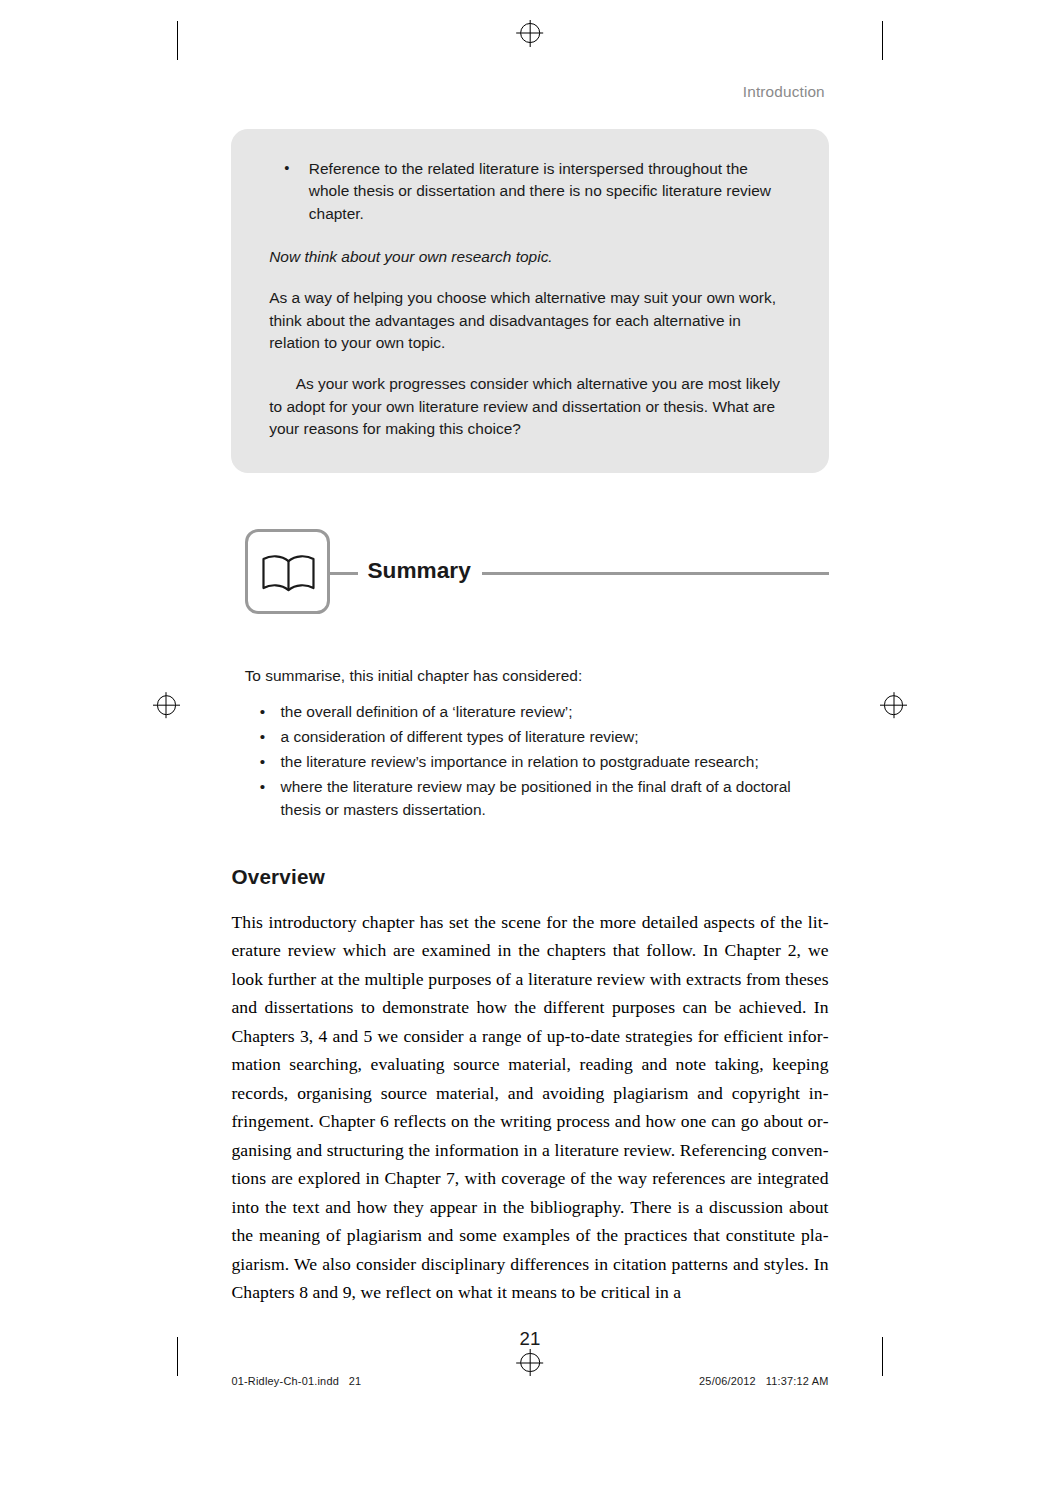Introduction
Reference to the related literature is interspersed throughout the whole thesis or dissertation and there is no specific literature review chapter.
Now think about your own research topic.
As a way of helping you choose which alternative may suit your own work, think about the advantages and disadvantages for each alternative in relation to your own topic.
As your work progresses consider which alternative you are most likely to adopt for your own literature review and dissertation or thesis. What are your reasons for making this choice?
Summary
To summarise, this initial chapter has considered:
the overall definition of a ‘literature review’;
a consideration of different types of literature review;
the literature review’s importance in relation to postgraduate research;
where the literature review may be positioned in the final draft of a doctoral thesis or masters dissertation.
Overview
This introductory chapter has set the scene for the more detailed aspects of the literature review which are examined in the chapters that follow. In Chapter 2, we look further at the multiple purposes of a literature review with extracts from theses and dissertations to demonstrate how the different purposes can be achieved. In Chapters 3, 4 and 5 we consider a range of up-to-date strategies for efficient information searching, evaluating source material, reading and note taking, keeping records, organising source material, and avoiding plagiarism and copyright infringement. Chapter 6 reflects on the writing process and how one can go about organising and structuring the information in a literature review. Referencing conventions are explored in Chapter 7, with coverage of the way references are integrated into the text and how they appear in the bibliography. There is a discussion about the meaning of plagiarism and some examples of the practices that constitute plagiarism. We also consider disciplinary differences in citation patterns and styles. In Chapters 8 and 9, we reflect on what it means to be critical in a
21
01-Ridley-Ch-01.indd 21 25/06/2012 11:37:12 AM